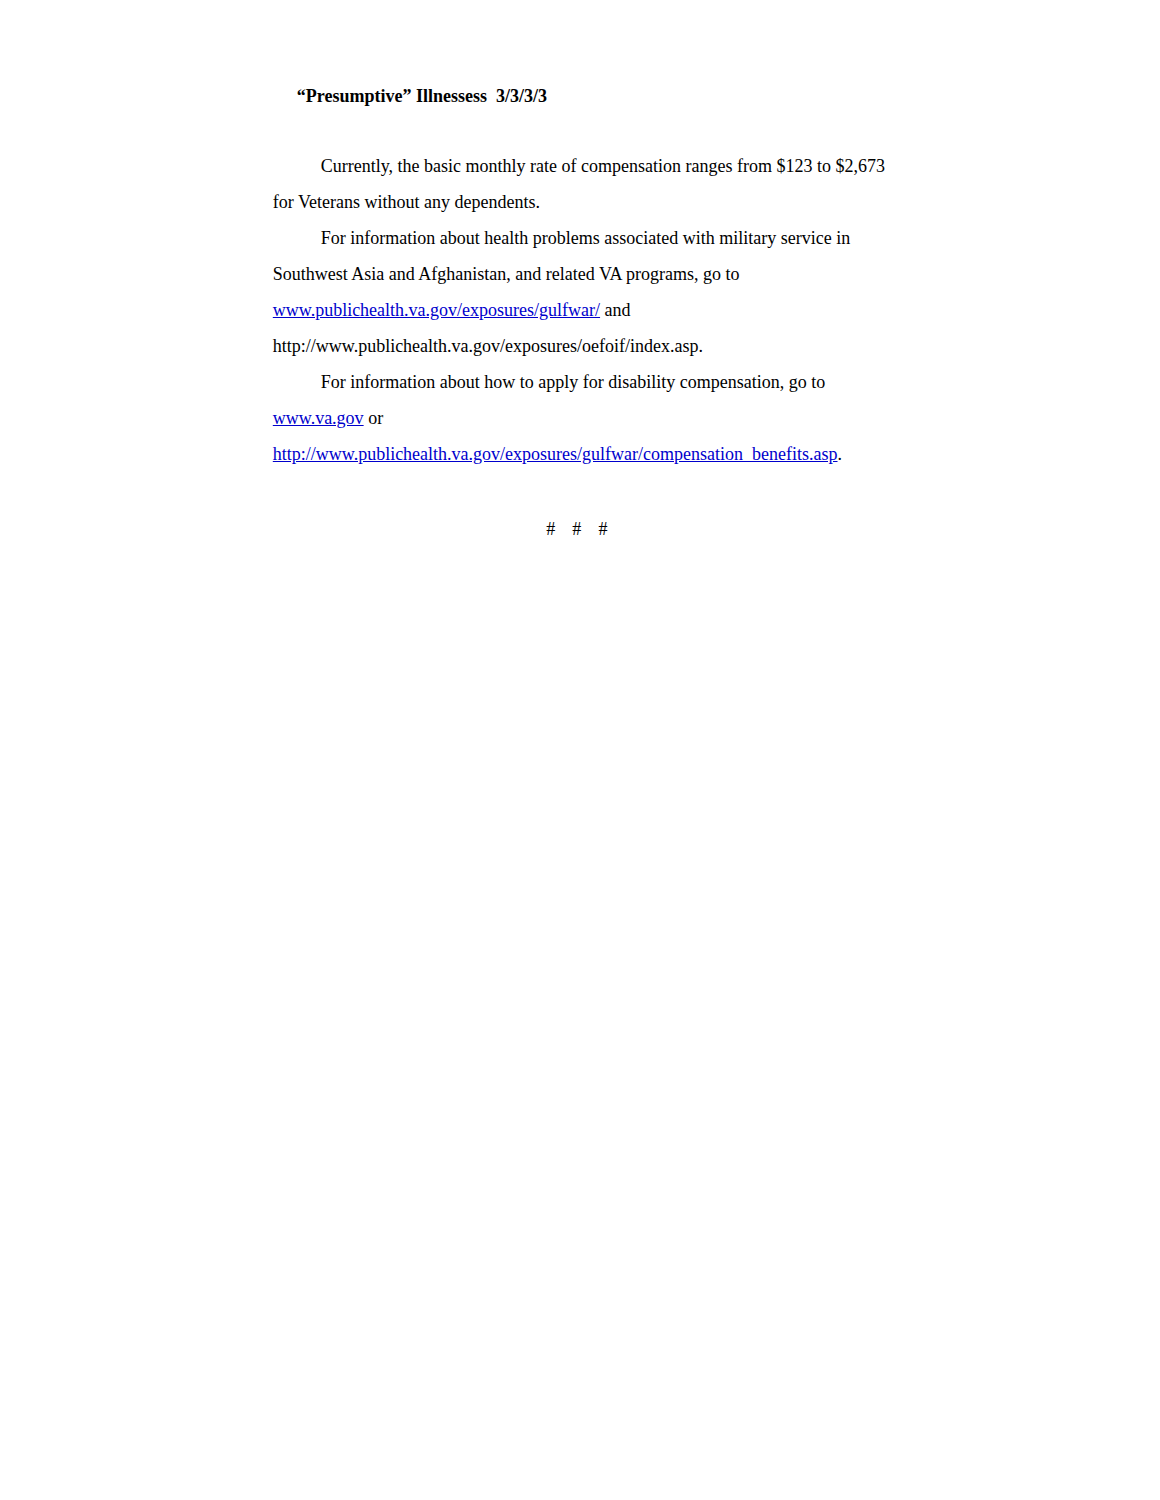“Presumptive” Illnessess 3/3/3/3
Currently, the basic monthly rate of compensation ranges from $123 to $2,673 for Veterans without any dependents.
For information about health problems associated with military service in Southwest Asia and Afghanistan, and related VA programs, go to www.publichealth.va.gov/exposures/gulfwar/ and http://www.publichealth.va.gov/exposures/oefoif/index.asp.
For information about how to apply for disability compensation, go to www.va.gov or http://www.publichealth.va.gov/exposures/gulfwar/compensation_benefits.asp.
# # #